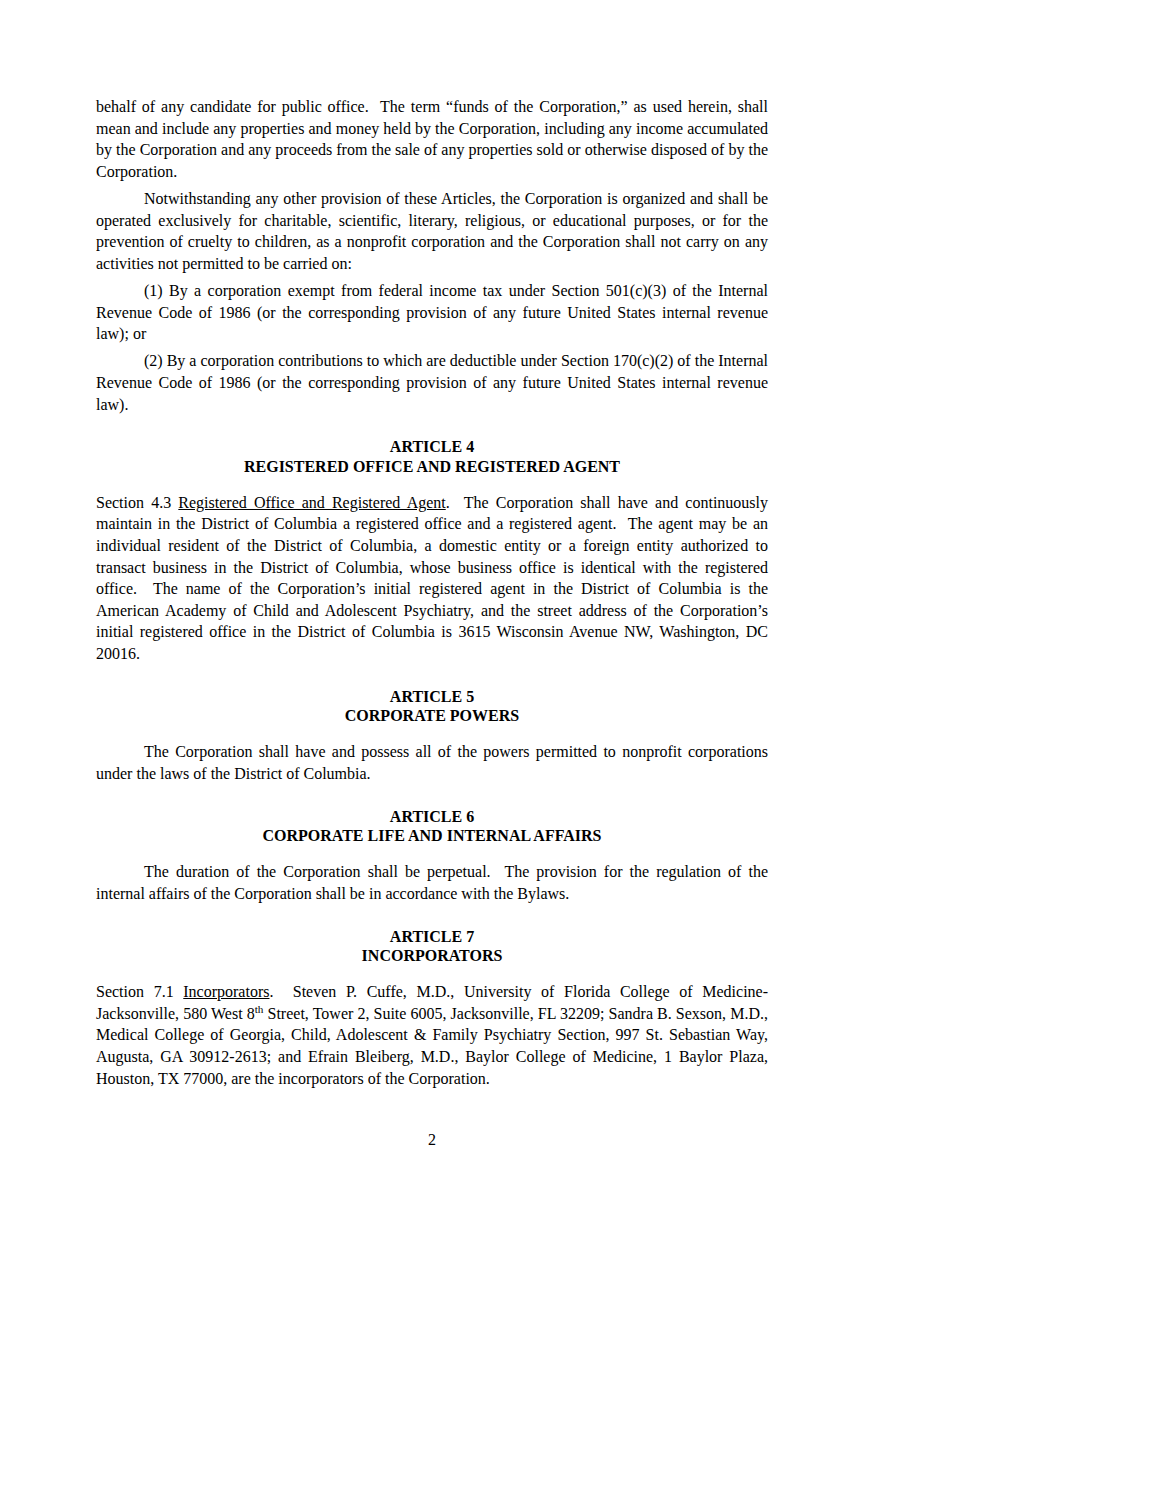behalf of any candidate for public office. The term “funds of the Corporation,” as used herein, shall mean and include any properties and money held by the Corporation, including any income accumulated by the Corporation and any proceeds from the sale of any properties sold or otherwise disposed of by the Corporation.
Notwithstanding any other provision of these Articles, the Corporation is organized and shall be operated exclusively for charitable, scientific, literary, religious, or educational purposes, or for the prevention of cruelty to children, as a nonprofit corporation and the Corporation shall not carry on any activities not permitted to be carried on:
(1) By a corporation exempt from federal income tax under Section 501(c)(3) of the Internal Revenue Code of 1986 (or the corresponding provision of any future United States internal revenue law); or
(2) By a corporation contributions to which are deductible under Section 170(c)(2) of the Internal Revenue Code of 1986 (or the corresponding provision of any future United States internal revenue law).
ARTICLE 4REGISTERED OFFICE AND REGISTERED AGENT
Section 4.3 Registered Office and Registered Agent. The Corporation shall have and continuously maintain in the District of Columbia a registered office and a registered agent. The agent may be an individual resident of the District of Columbia, a domestic entity or a foreign entity authorized to transact business in the District of Columbia, whose business office is identical with the registered office. The name of the Corporation’s initial registered agent in the District of Columbia is the American Academy of Child and Adolescent Psychiatry, and the street address of the Corporation’s initial registered office in the District of Columbia is 3615 Wisconsin Avenue NW, Washington, DC 20016.
ARTICLE 5CORPORATE POWERS
The Corporation shall have and possess all of the powers permitted to nonprofit corporations under the laws of the District of Columbia.
ARTICLE 6CORPORATE LIFE AND INTERNAL AFFAIRS
The duration of the Corporation shall be perpetual. The provision for the regulation of the internal affairs of the Corporation shall be in accordance with the Bylaws.
ARTICLE 7INCORPORATORS
Section 7.1 Incorporators. Steven P. Cuffe, M.D., University of Florida College of Medicine-Jacksonville, 580 West 8th Street, Tower 2, Suite 6005, Jacksonville, FL 32209; Sandra B. Sexson, M.D., Medical College of Georgia, Child, Adolescent & Family Psychiatry Section, 997 St. Sebastian Way, Augusta, GA 30912-2613; and Efrain Bleiberg, M.D., Baylor College of Medicine, 1 Baylor Plaza, Houston, TX 77000, are the incorporators of the Corporation.
2